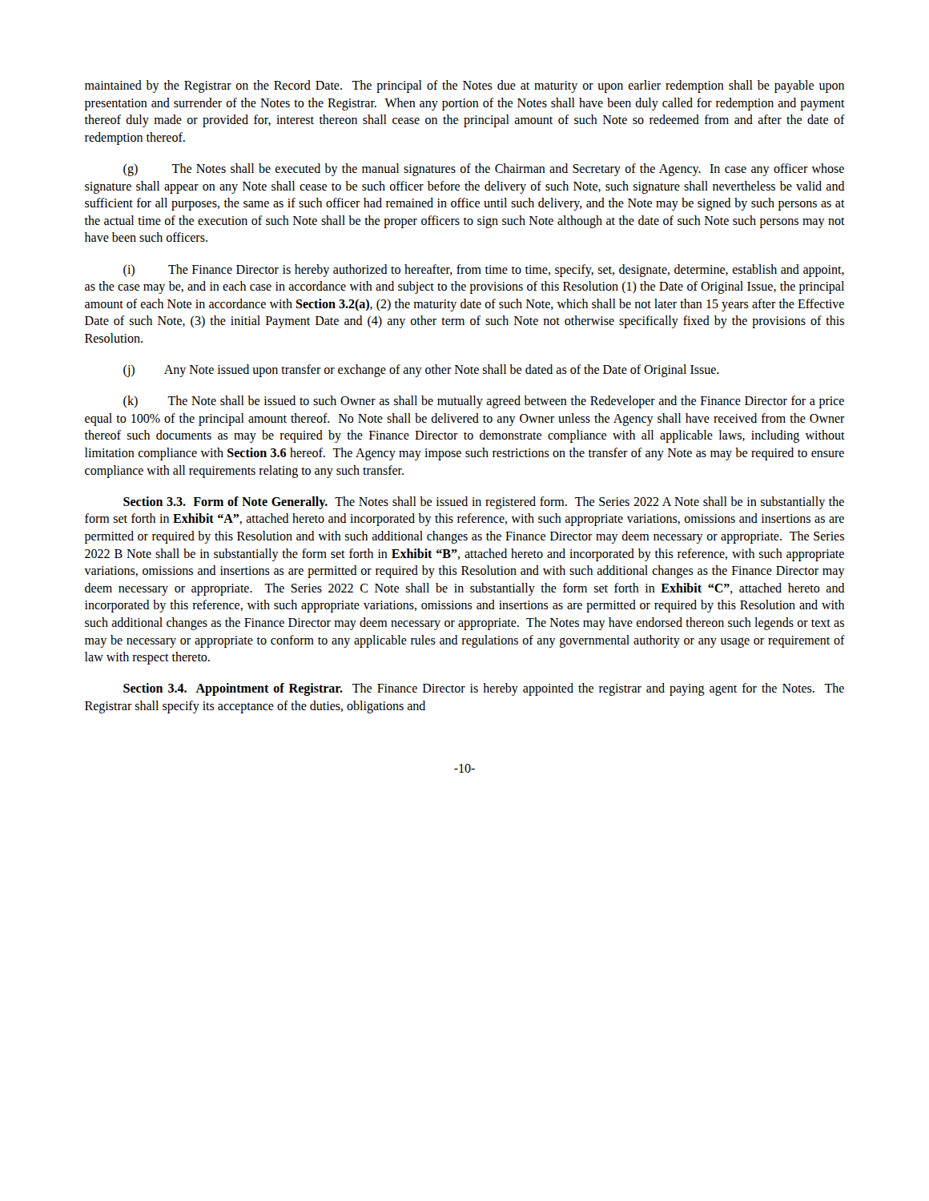maintained by the Registrar on the Record Date. The principal of the Notes due at maturity or upon earlier redemption shall be payable upon presentation and surrender of the Notes to the Registrar. When any portion of the Notes shall have been duly called for redemption and payment thereof duly made or provided for, interest thereon shall cease on the principal amount of such Note so redeemed from and after the date of redemption thereof.
(g) The Notes shall be executed by the manual signatures of the Chairman and Secretary of the Agency. In case any officer whose signature shall appear on any Note shall cease to be such officer before the delivery of such Note, such signature shall nevertheless be valid and sufficient for all purposes, the same as if such officer had remained in office until such delivery, and the Note may be signed by such persons as at the actual time of the execution of such Note shall be the proper officers to sign such Note although at the date of such Note such persons may not have been such officers.
(i) The Finance Director is hereby authorized to hereafter, from time to time, specify, set, designate, determine, establish and appoint, as the case may be, and in each case in accordance with and subject to the provisions of this Resolution (1) the Date of Original Issue, the principal amount of each Note in accordance with Section 3.2(a), (2) the maturity date of such Note, which shall be not later than 15 years after the Effective Date of such Note, (3) the initial Payment Date and (4) any other term of such Note not otherwise specifically fixed by the provisions of this Resolution.
(j) Any Note issued upon transfer or exchange of any other Note shall be dated as of the Date of Original Issue.
(k) The Note shall be issued to such Owner as shall be mutually agreed between the Redeveloper and the Finance Director for a price equal to 100% of the principal amount thereof. No Note shall be delivered to any Owner unless the Agency shall have received from the Owner thereof such documents as may be required by the Finance Director to demonstrate compliance with all applicable laws, including without limitation compliance with Section 3.6 hereof. The Agency may impose such restrictions on the transfer of any Note as may be required to ensure compliance with all requirements relating to any such transfer.
Section 3.3. Form of Note Generally. The Notes shall be issued in registered form. The Series 2022 A Note shall be in substantially the form set forth in Exhibit “A”, attached hereto and incorporated by this reference, with such appropriate variations, omissions and insertions as are permitted or required by this Resolution and with such additional changes as the Finance Director may deem necessary or appropriate. The Series 2022 B Note shall be in substantially the form set forth in Exhibit “B”, attached hereto and incorporated by this reference, with such appropriate variations, omissions and insertions as are permitted or required by this Resolution and with such additional changes as the Finance Director may deem necessary or appropriate. The Series 2022 C Note shall be in substantially the form set forth in Exhibit “C”, attached hereto and incorporated by this reference, with such appropriate variations, omissions and insertions as are permitted or required by this Resolution and with such additional changes as the Finance Director may deem necessary or appropriate. The Notes may have endorsed thereon such legends or text as may be necessary or appropriate to conform to any applicable rules and regulations of any governmental authority or any usage or requirement of law with respect thereto.
Section 3.4. Appointment of Registrar. The Finance Director is hereby appointed the registrar and paying agent for the Notes. The Registrar shall specify its acceptance of the duties, obligations and
-10-